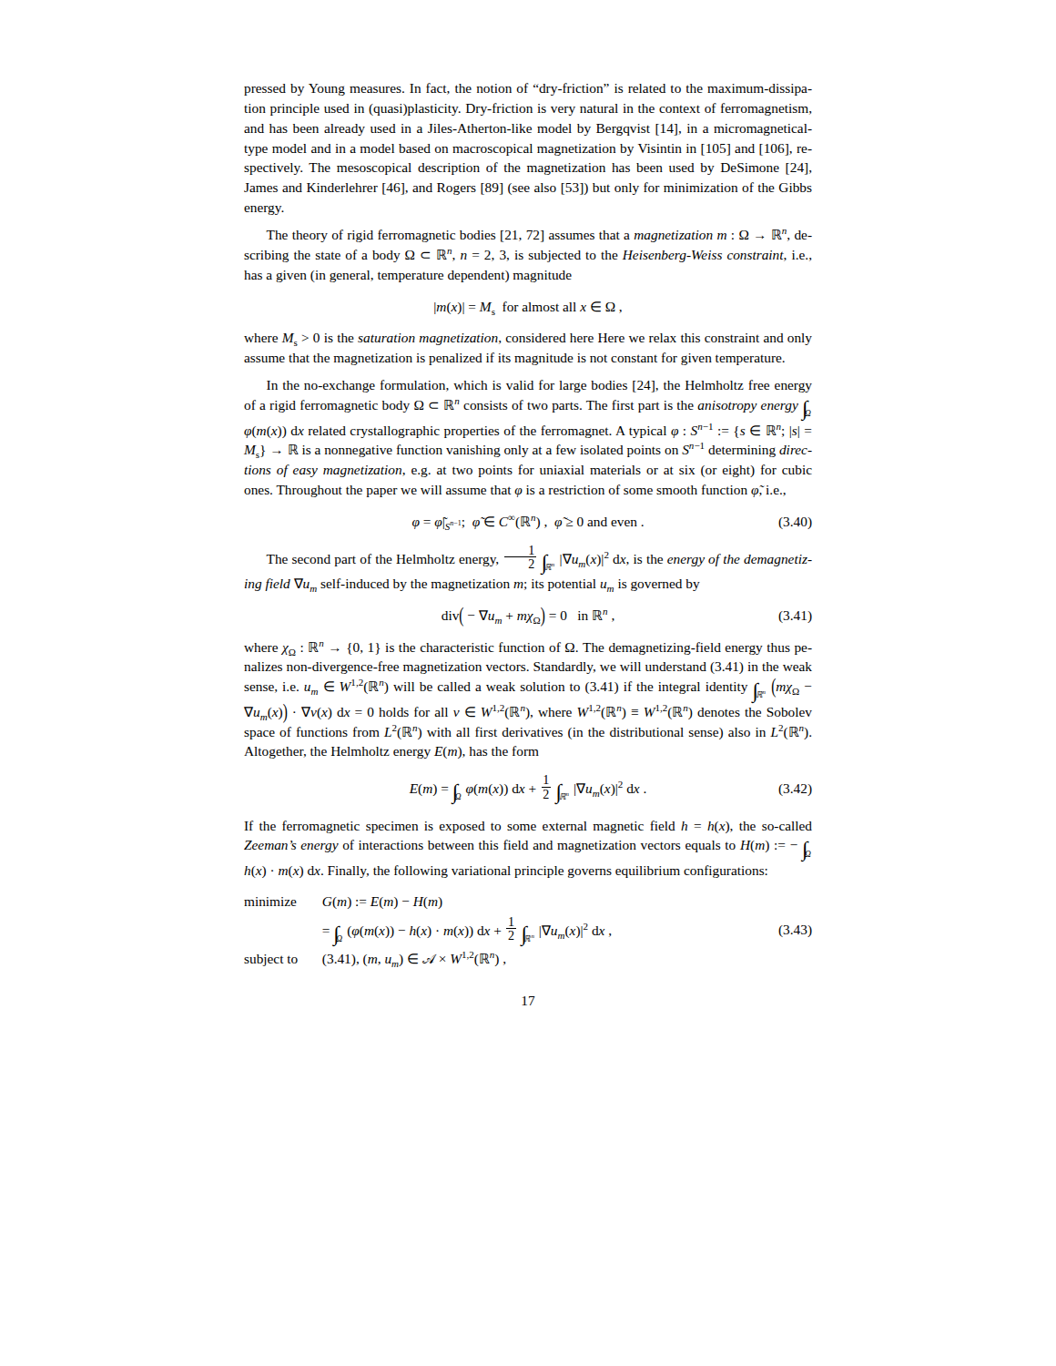pressed by Young measures. In fact, the notion of “dry-friction” is related to the maximum-dissipation principle used in (quasi)plasticity. Dry-friction is very natural in the context of ferromagnetism, and has been already used in a Jiles-Atherton-like model by Bergqvist [14], in a micromagnetical-type model and in a model based on macroscopical magnetization by Visintin in [105] and [106], respectively. The mesoscopical description of the magnetization has been used by DeSimone [24], James and Kinderlehrer [46], and Rogers [89] (see also [53]) but only for minimization of the Gibbs energy.
The theory of rigid ferromagnetic bodies [21, 72] assumes that a magnetization m : Ω → ℝn, describing the state of a body Ω ⊂ ℝn, n = 2, 3, is subjected to the Heisenberg-Weiss constraint, i.e., has a given (in general, temperature dependent) magnitude
|m(x)| = Ms for almost all x ∈ Ω ,
where Ms > 0 is the saturation magnetization, considered here Here we relax this constraint and only assume that the magnetization is penalized if its magnitude is not constant for given temperature.
In the no-exchange formulation, which is valid for large bodies [24], the Helmholtz free energy of a rigid ferromagnetic body Ω ⊂ ℝn consists of two parts. The first part is the anisotropy energy ∫Ω φ(m(x)) dx related crystallographic properties of the ferromagnet. A typical φ : Sn−1 := {s ∈ ℝn; |s| = Ms} → ℝ is a nonnegative function vanishing only at a few isolated points on Sn−1 determining directions of easy magnetization, e.g. at two points for uniaxial materials or at six (or eight) for cubic ones. Throughout the paper we will assume that φ is a restriction of some smooth function φ̃, i.e.,
φ = φ̃|Sn−1; φ̃ ∈ C∞(ℝn) , φ̃ ≥ 0 and even . (3.40)
The second part of the Helmholtz energy, 12 ∫ℝn |∇um(x)|2 dx, is the energy of the demagnetizing field ∇um self-induced by the magnetization m; its potential um is governed by
div( − ∇um + mχΩ) = 0 in ℝn , (3.41)
where χΩ : ℝn → {0, 1} is the characteristic function of Ω. The demagnetizing-field energy thus penalizes non-divergence-free magnetization vectors. Standardly, we will understand (3.41) in the weak sense, i.e. um ∈ W1,2(ℝn) will be called a weak solution to (3.41) if the integral identity ∫ℝn (mχΩ − ∇um(x)) · ∇v(x) dx = 0 holds for all v ∈ W1,2(ℝn), where W1,2(ℝn) ≡ W1,2(ℝn) denotes the Sobolev space of functions from L2(ℝn) with all first derivatives (in the distributional sense) also in L2(ℝn). Altogether, the Helmholtz energy E(m), has the form
E(m) = ∫Ω φ(m(x)) dx + 12 ∫ℝn |∇um(x)|2 dx . (3.42)
If the ferromagnetic specimen is exposed to some external magnetic field h = h(x), the so-called Zeeman’s energy of interactions between this field and magnetization vectors equals to H(m) := − ∫Ω h(x) · m(x) dx. Finally, the following variational principle governs equilibrium configurations:
minimize G(m) := E(m) − H(m) = ∫Ω (φ(m(x)) − h(x) · m(x)) dx + 12 ∫ℝn |∇um(x)|2 dx , (3.43) subject to(3.41), (m, um) ∈ 𝒜 × W1,2(ℝn) ,
17